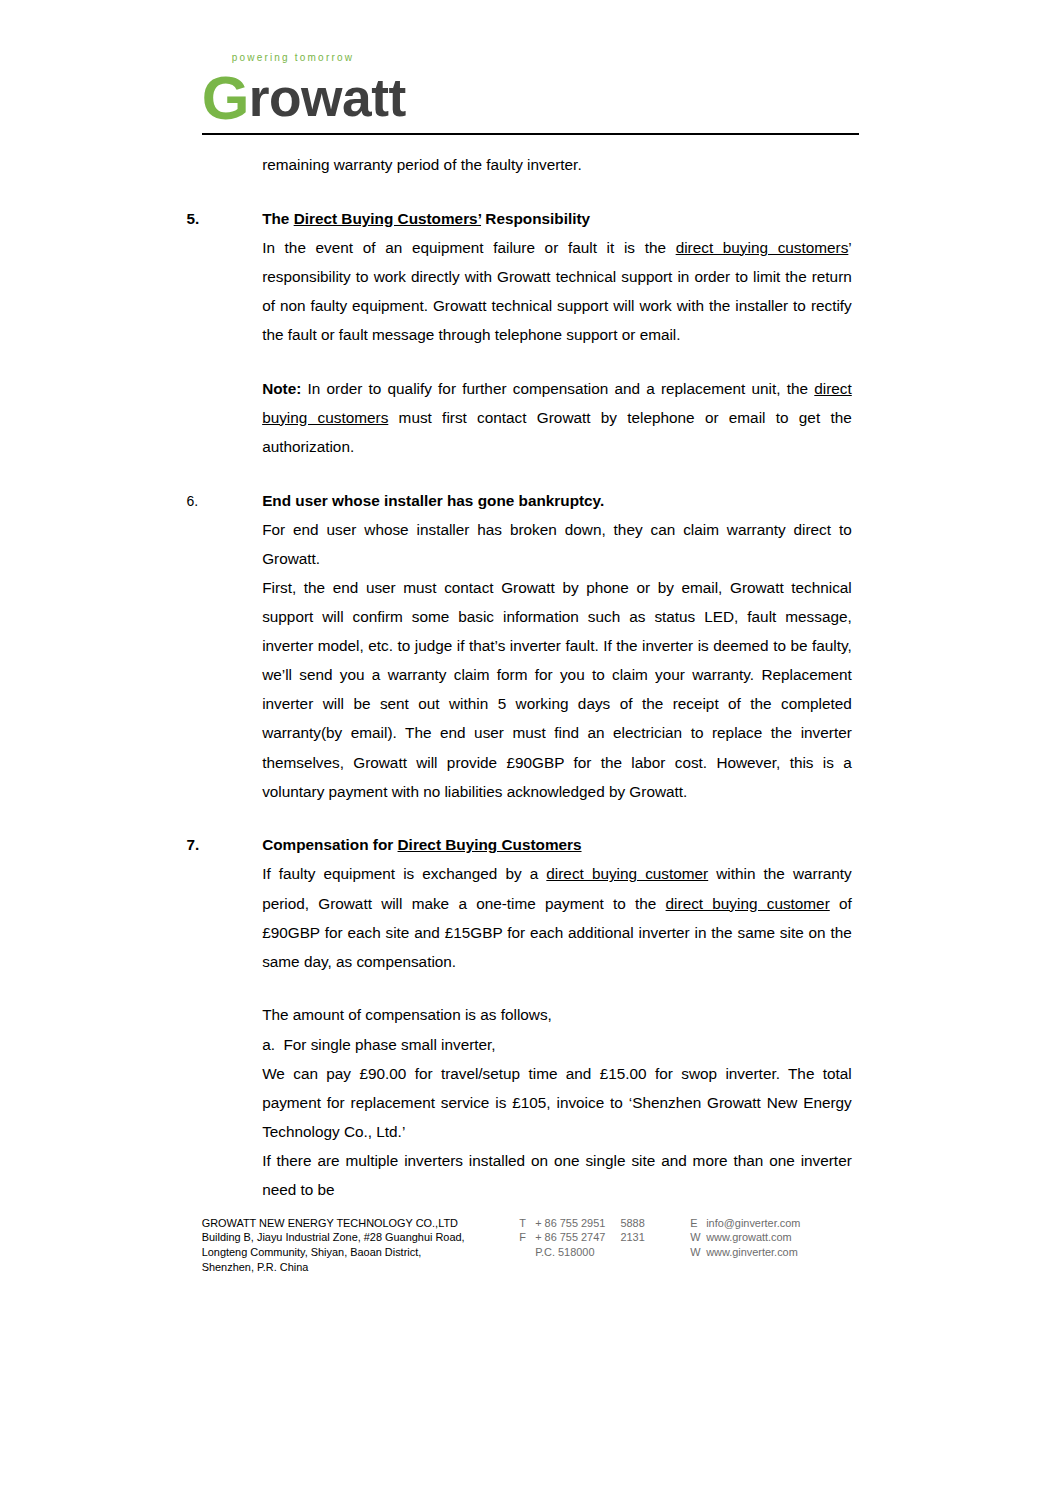powering tomorrow
Growatt
remaining warranty period of the faulty inverter.
5. The Direct Buying Customers’ Responsibility
In the event of an equipment failure or fault it is the direct buying customers’ responsibility to work directly with Growatt technical support in order to limit the return of non faulty equipment. Growatt technical support will work with the installer to rectify the fault or fault message through telephone support or email.
Note: In order to qualify for further compensation and a replacement unit, the direct buying customers must first contact Growatt by telephone or email to get the authorization.
6. End user whose installer has gone bankruptcy.
For end user whose installer has broken down, they can claim warranty direct to Growatt.
First, the end user must contact Growatt by phone or by email, Growatt technical support will confirm some basic information such as status LED, fault message, inverter model, etc. to judge if that’s inverter fault. If the inverter is deemed to be faulty, we’ll send you a warranty claim form for you to claim your warranty. Replacement inverter will be sent out within 5 working days of the receipt of the completed warranty(by email). The end user must find an electrician to replace the inverter themselves, Growatt will provide £90GBP for the labor cost. However, this is a voluntary payment with no liabilities acknowledged by Growatt.
7. Compensation for Direct Buying Customers
If faulty equipment is exchanged by a direct buying customer within the warranty period, Growatt will make a one-time payment to the direct buying customer of £90GBP for each site and £15GBP for each additional inverter in the same site on the same day, as compensation.
The amount of compensation is as follows,
a. For single phase small inverter,
We can pay £90.00 for travel/setup time and £15.00 for swop inverter. The total payment for replacement service is £105, invoice to ‘Shenzhen Growatt New Energy Technology Co., Ltd.’
If there are multiple inverters installed on one single site and more than one inverter need to be
GROWATT NEW ENERGY TECHNOLOGY CO.,LTD
Building B, Jiayu Industrial Zone, #28 Guanghui Road,
Longteng Community, Shiyan, Baoan District,
Shenzhen, P.R. China
T+ 86 755 2951 5888
F+ 86 755 2747 2131
P.C. 518000
Einfo@ginverter.com
Wwww.growatt.com
Wwww.ginverter.com